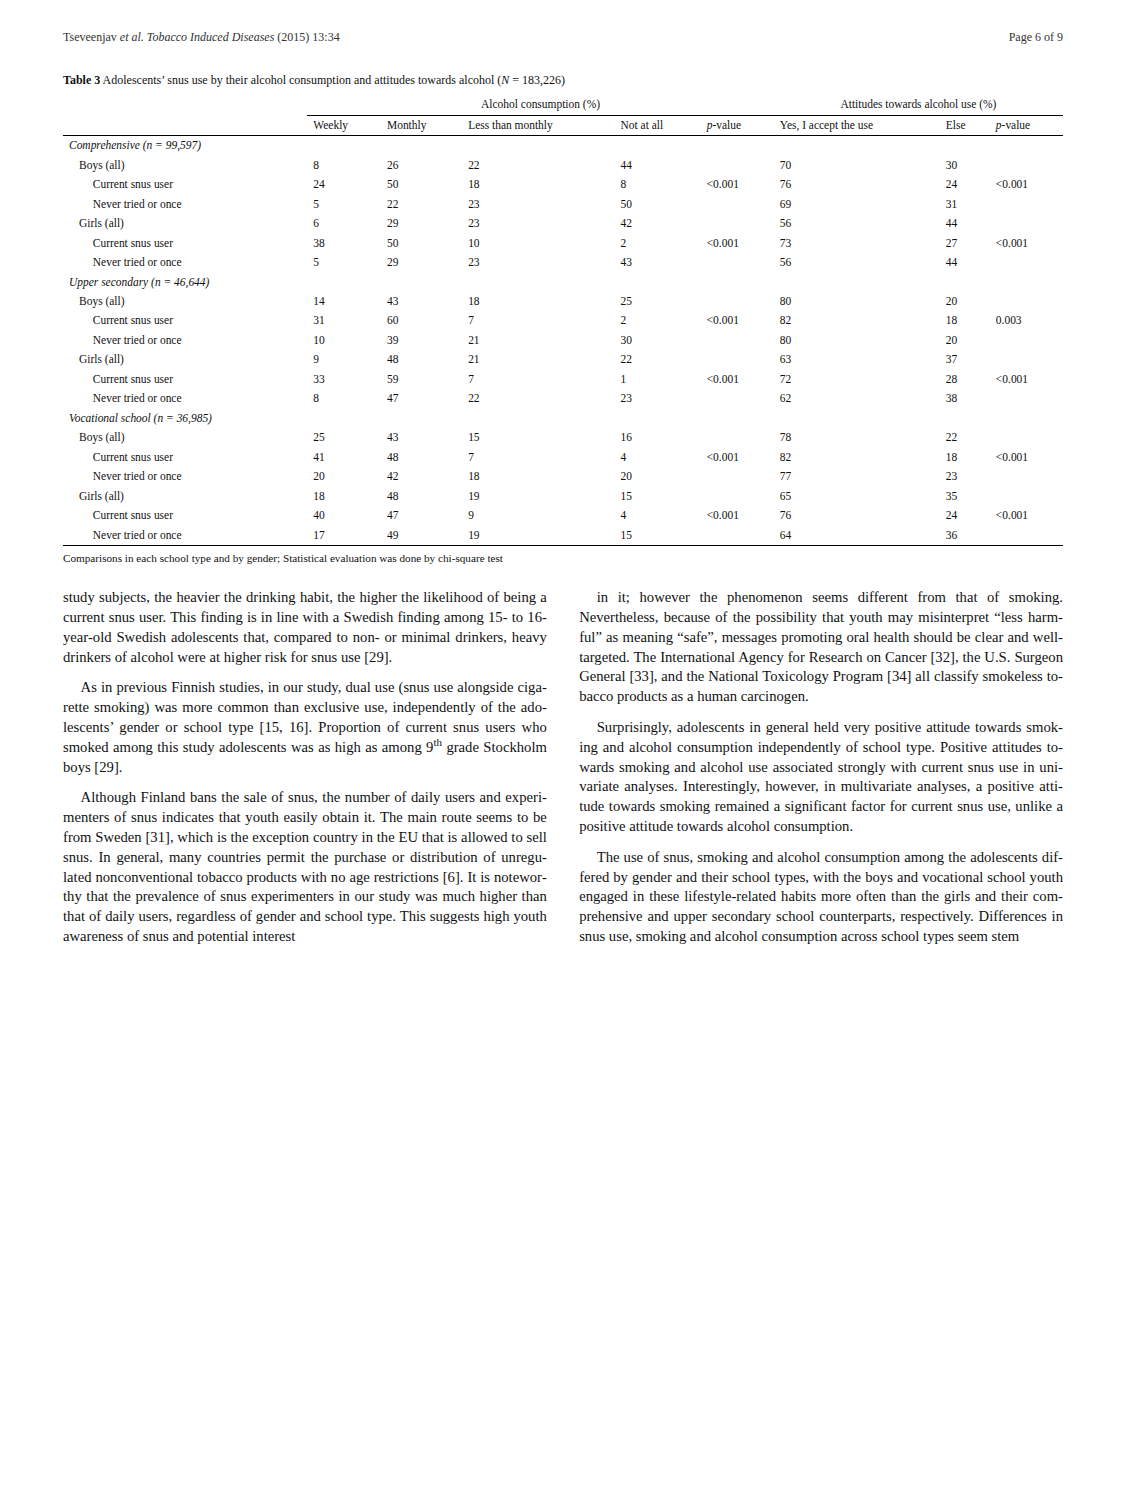Tseveenjav et al. Tobacco Induced Diseases (2015) 13:34
Page 6 of 9
Table 3 Adolescents’ snus use by their alcohol consumption and attitudes towards alcohol ( N = 183,226)
| | Alcohol consumption (%) | Attitudes towards alcohol use (%) |
| --- | --- | --- |
| | Weekly | Monthly | Less than monthly | Not at all | p -value | Yes, I accept the use | Else | p -value |
| Comprehensive ( n = 99,597) | | | | | | | | |
| Boys (all) | 8 | 26 | 22 | 44 | | 70 | 30 | |
| Current snus user | 24 | 50 | 18 | 8 | <0.001 | 76 | 24 | <0.001 |
| Never tried or once | 5 | 22 | 23 | 50 | | 69 | 31 | |
| Girls (all) | 6 | 29 | 23 | 42 | | 56 | 44 | |
| Current snus user | 38 | 50 | 10 | 2 | <0.001 | 73 | 27 | <0.001 |
| Never tried or once | 5 | 29 | 23 | 43 | | 56 | 44 | |
| Upper secondary ( n = 46,644) | | | | | | | | |
| Boys (all) | 14 | 43 | 18 | 25 | | 80 | 20 | |
| Current snus user | 31 | 60 | 7 | 2 | <0.001 | 82 | 18 | 0.003 |
| Never tried or once | 10 | 39 | 21 | 30 | | 80 | 20 | |
| Girls (all) | 9 | 48 | 21 | 22 | | 63 | 37 | |
| Current snus user | 33 | 59 | 7 | 1 | <0.001 | 72 | 28 | <0.001 |
| Never tried or once | 8 | 47 | 22 | 23 | | 62 | 38 | |
| Vocational school ( n = 36,985) | | | | | | | | |
| Boys (all) | 25 | 43 | 15 | 16 | | 78 | 22 | |
| Current snus user | 41 | 48 | 7 | 4 | <0.001 | 82 | 18 | <0.001 |
| Never tried or once | 20 | 42 | 18 | 20 | | 77 | 23 | |
| Girls (all) | 18 | 48 | 19 | 15 | | 65 | 35 | |
| Current snus user | 40 | 47 | 9 | 4 | <0.001 | 76 | 24 | <0.001 |
| Never tried or once | 17 | 49 | 19 | 15 | | 64 | 36 | |
Comparisons in each school type and by gender; Statistical evaluation was done by chi-square test
study subjects, the heavier the drinking habit, the higher the likelihood of being a current snus user. This finding is in line with a Swedish finding among 15- to 16-year-old Swedish adolescents that, compared to non- or minimal drinkers, heavy drinkers of alcohol were at higher risk for snus use [29].
As in previous Finnish studies, in our study, dual use (snus use alongside cigarette smoking) was more common than exclusive use, independently of the adolescents’ gender or school type [15, 16]. Proportion of current snus users who smoked among this study adolescents was as high as among 9th grade Stockholm boys [29].
Although Finland bans the sale of snus, the number of daily users and experimenters of snus indicates that youth easily obtain it. The main route seems to be from Sweden [31], which is the exception country in the EU that is allowed to sell snus. In general, many countries permit the purchase or distribution of unregulated nonconventional tobacco products with no age restrictions [6]. It is noteworthy that the prevalence of snus experimenters in our study was much higher than that of daily users, regardless of gender and school type. This suggests high youth awareness of snus and potential interest
in it; however the phenomenon seems different from that of smoking. Nevertheless, because of the possibility that youth may misinterpret “less harmful” as meaning “safe”, messages promoting oral health should be clear and well-targeted. The International Agency for Research on Cancer [32], the U.S. Surgeon General [33], and the National Toxicology Program [34] all classify smokeless tobacco products as a human carcinogen.
Surprisingly, adolescents in general held very positive attitude towards smoking and alcohol consumption independently of school type. Positive attitudes towards smoking and alcohol use associated strongly with current snus use in univariate analyses. Interestingly, however, in multivariate analyses, a positive attitude towards smoking remained a significant factor for current snus use, unlike a positive attitude towards alcohol consumption.
The use of snus, smoking and alcohol consumption among the adolescents differed by gender and their school types, with the boys and vocational school youth engaged in these lifestyle-related habits more often than the girls and their comprehensive and upper secondary school counterparts, respectively. Differences in snus use, smoking and alcohol consumption across school types seem stem